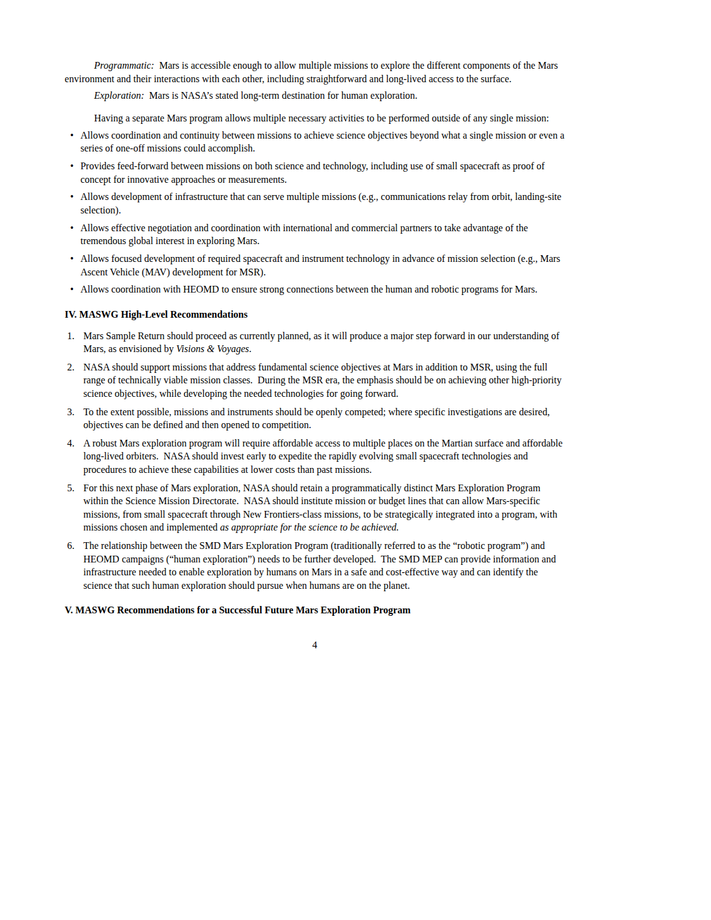Programmatic: Mars is accessible enough to allow multiple missions to explore the different components of the Mars environment and their interactions with each other, including straightforward and long-lived access to the surface.
Exploration: Mars is NASA’s stated long-term destination for human exploration.
Having a separate Mars program allows multiple necessary activities to be performed outside of any single mission:
Allows coordination and continuity between missions to achieve science objectives beyond what a single mission or even a series of one-off missions could accomplish.
Provides feed-forward between missions on both science and technology, including use of small spacecraft as proof of concept for innovative approaches or measurements.
Allows development of infrastructure that can serve multiple missions (e.g., communications relay from orbit, landing-site selection).
Allows effective negotiation and coordination with international and commercial partners to take advantage of the tremendous global interest in exploring Mars.
Allows focused development of required spacecraft and instrument technology in advance of mission selection (e.g., Mars Ascent Vehicle (MAV) development for MSR).
Allows coordination with HEOMD to ensure strong connections between the human and robotic programs for Mars.
IV. MASWG High-Level Recommendations
Mars Sample Return should proceed as currently planned, as it will produce a major step forward in our understanding of Mars, as envisioned by Visions & Voyages.
NASA should support missions that address fundamental science objectives at Mars in addition to MSR, using the full range of technically viable mission classes. During the MSR era, the emphasis should be on achieving other high-priority science objectives, while developing the needed technologies for going forward.
To the extent possible, missions and instruments should be openly competed; where specific investigations are desired, objectives can be defined and then opened to competition.
A robust Mars exploration program will require affordable access to multiple places on the Martian surface and affordable long-lived orbiters. NASA should invest early to expedite the rapidly evolving small spacecraft technologies and procedures to achieve these capabilities at lower costs than past missions.
For this next phase of Mars exploration, NASA should retain a programmatically distinct Mars Exploration Program within the Science Mission Directorate. NASA should institute mission or budget lines that can allow Mars-specific missions, from small spacecraft through New Frontiers-class missions, to be strategically integrated into a program, with missions chosen and implemented as appropriate for the science to be achieved.
The relationship between the SMD Mars Exploration Program (traditionally referred to as the “robotic program”) and HEOMD campaigns (“human exploration”) needs to be further developed. The SMD MEP can provide information and infrastructure needed to enable exploration by humans on Mars in a safe and cost-effective way and can identify the science that such human exploration should pursue when humans are on the planet.
V. MASWG Recommendations for a Successful Future Mars Exploration Program
4